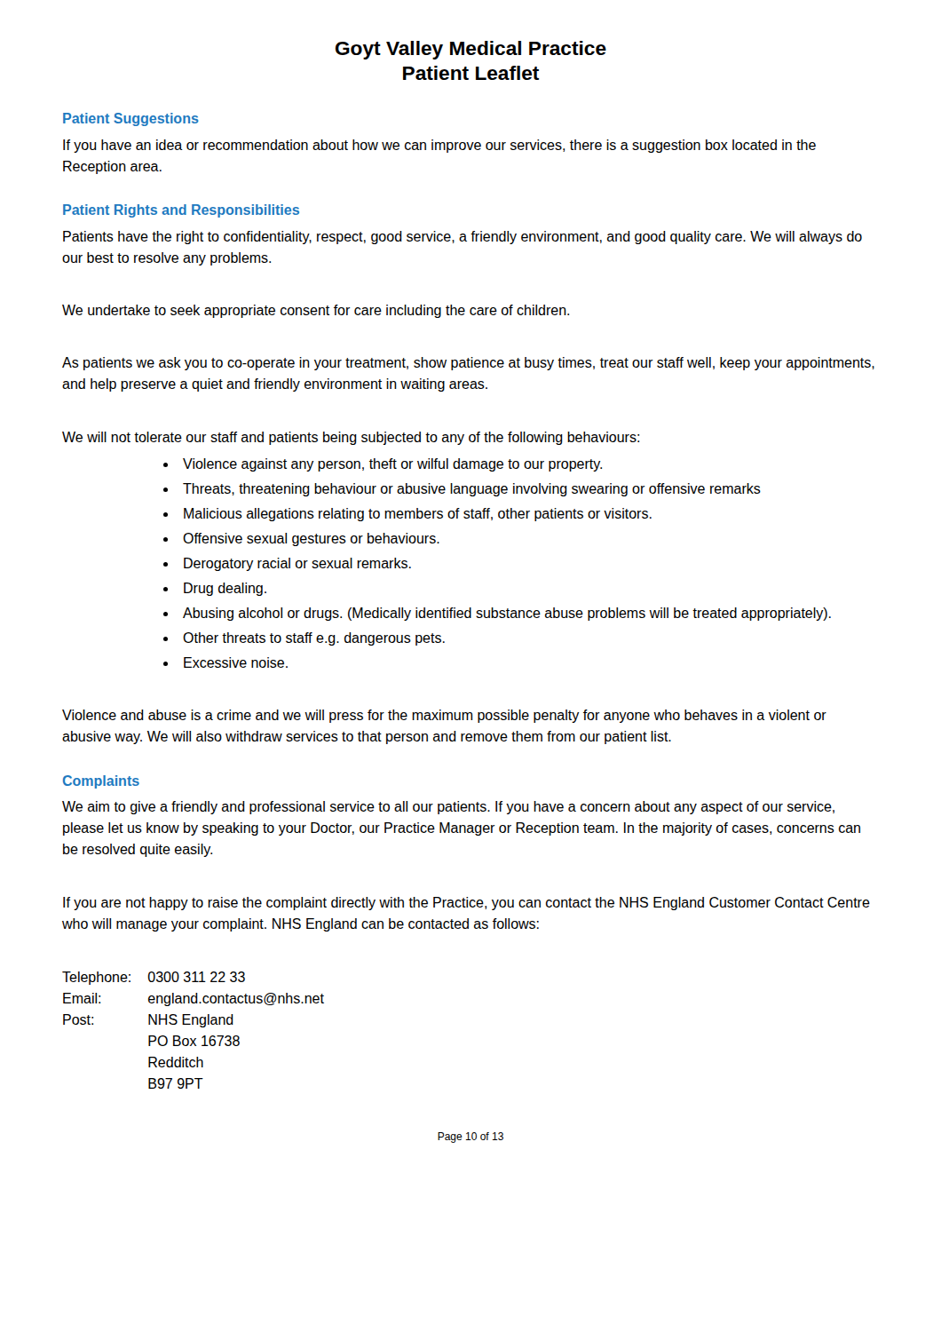Goyt Valley Medical PracticePatient Leaflet
Patient Suggestions
If you have an idea or recommendation about how we can improve our services, there is a suggestion box located in the Reception area.
Patient Rights and Responsibilities
Patients have the right to confidentiality, respect, good service, a friendly environment, and good quality care. We will always do our best to resolve any problems.
We undertake to seek appropriate consent for care including the care of children.
As patients we ask you to co-operate in your treatment, show patience at busy times, treat our staff well, keep your appointments, and help preserve a quiet and friendly environment in waiting areas.
We will not tolerate our staff and patients being subjected to any of the following behaviours:
Violence against any person, theft or wilful damage to our property.
Threats, threatening behaviour or abusive language involving swearing or offensive remarks
Malicious allegations relating to members of staff, other patients or visitors.
Offensive sexual gestures or behaviours.
Derogatory racial or sexual remarks.
Drug dealing.
Abusing alcohol or drugs. (Medically identified substance abuse problems will be treated appropriately).
Other threats to staff e.g. dangerous pets.
Excessive noise.
Violence and abuse is a crime and we will press for the maximum possible penalty for anyone who behaves in a violent or abusive way. We will also withdraw services to that person and remove them from our patient list.
Complaints
We aim to give a friendly and professional service to all our patients. If you have a concern about any aspect of our service, please let us know by speaking to your Doctor, our Practice Manager or Reception team. In the majority of cases, concerns can be resolved quite easily.
If you are not happy to raise the complaint directly with the Practice, you can contact the NHS England Customer Contact Centre who will manage your complaint. NHS England can be contacted as follows:
| Telephone: | 0300 311 22 33 |
| Email: | england.contactus@nhs.net |
| Post: | NHS England PO Box 16738 Redditch B97 9PT |
Page 10 of 13